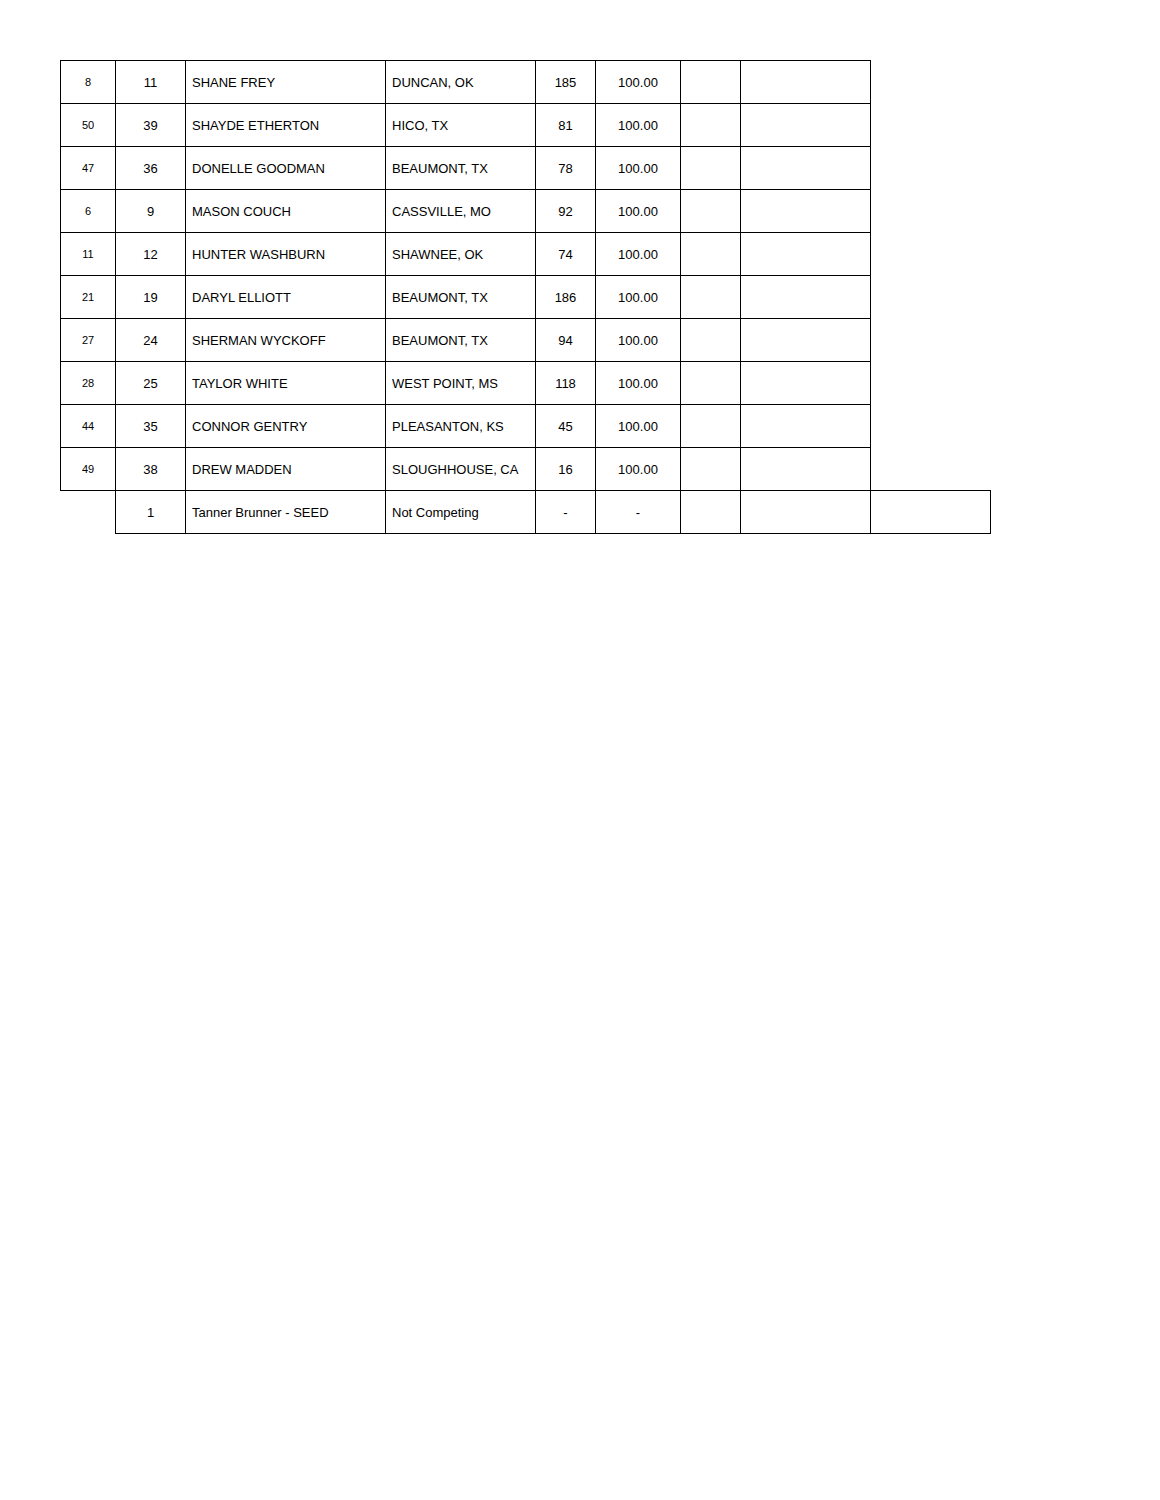| 8 | 11 | SHANE FREY | DUNCAN, OK | 185 | 100.00 | | |
| 50 | 39 | SHAYDE ETHERTON | HICO, TX | 81 | 100.00 | | |
| 47 | 36 | DONELLE GOODMAN | BEAUMONT, TX | 78 | 100.00 | | |
| 6 | 9 | MASON COUCH | CASSVILLE, MO | 92 | 100.00 | | |
| 11 | 12 | HUNTER WASHBURN | SHAWNEE, OK | 74 | 100.00 | | |
| 21 | 19 | DARYL ELLIOTT | BEAUMONT, TX | 186 | 100.00 | | |
| 27 | 24 | SHERMAN WYCKOFF | BEAUMONT, TX | 94 | 100.00 | | |
| 28 | 25 | TAYLOR WHITE | WEST POINT, MS | 118 | 100.00 | | |
| 44 | 35 | CONNOR GENTRY | PLEASANTON, KS | 45 | 100.00 | | |
| 49 | 38 | DREW MADDEN | SLOUGHHOUSE, CA | 16 | 100.00 | | |
| | 1 | Tanner Brunner - SEED | Not Competing | - | - | | | |